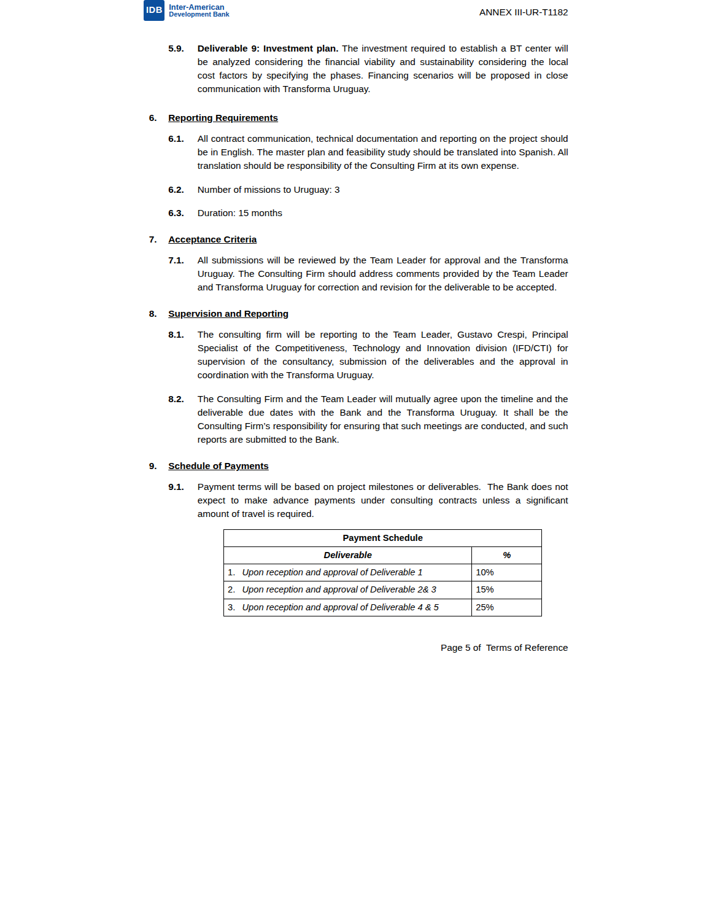Inter-American Development Bank
ANNEX III-UR-T1182
5.9. Deliverable 9: Investment plan. The investment required to establish a BT center will be analyzed considering the financial viability and sustainability considering the local cost factors by specifying the phases. Financing scenarios will be proposed in close communication with Transforma Uruguay.
6.
Reporting Requirements
6.1. All contract communication, technical documentation and reporting on the project should be in English. The master plan and feasibility study should be translated into Spanish. All translation should be responsibility of the Consulting Firm at its own expense.
6.2. Number of missions to Uruguay: 3
6.3. Duration: 15 months
7.
Acceptance Criteria
7.1. All submissions will be reviewed by the Team Leader for approval and the Transforma Uruguay. The Consulting Firm should address comments provided by the Team Leader and Transforma Uruguay for correction and revision for the deliverable to be accepted.
8.
Supervision and Reporting
8.1. The consulting firm will be reporting to the Team Leader, Gustavo Crespi, Principal Specialist of the Competitiveness, Technology and Innovation division (IFD/CTI) for supervision of the consultancy, submission of the deliverables and the approval in coordination with the Transforma Uruguay.
8.2. The Consulting Firm and the Team Leader will mutually agree upon the timeline and the deliverable due dates with the Bank and the Transforma Uruguay. It shall be the Consulting Firm’s responsibility for ensuring that such meetings are conducted, and such reports are submitted to the Bank.
9.
Schedule of Payments
9.1. Payment terms will be based on project milestones or deliverables. The Bank does not expect to make advance payments under consulting contracts unless a significant amount of travel is required.
| Payment Schedule |
| --- |
| Deliverable | % |
| 1. Upon reception and approval of Deliverable 1 | 10% |
| 2. Upon reception and approval of Deliverable 2& 3 | 15% |
| 3. Upon reception and approval of Deliverable 4 & 5 | 25% |
Page 5 of Terms of Reference